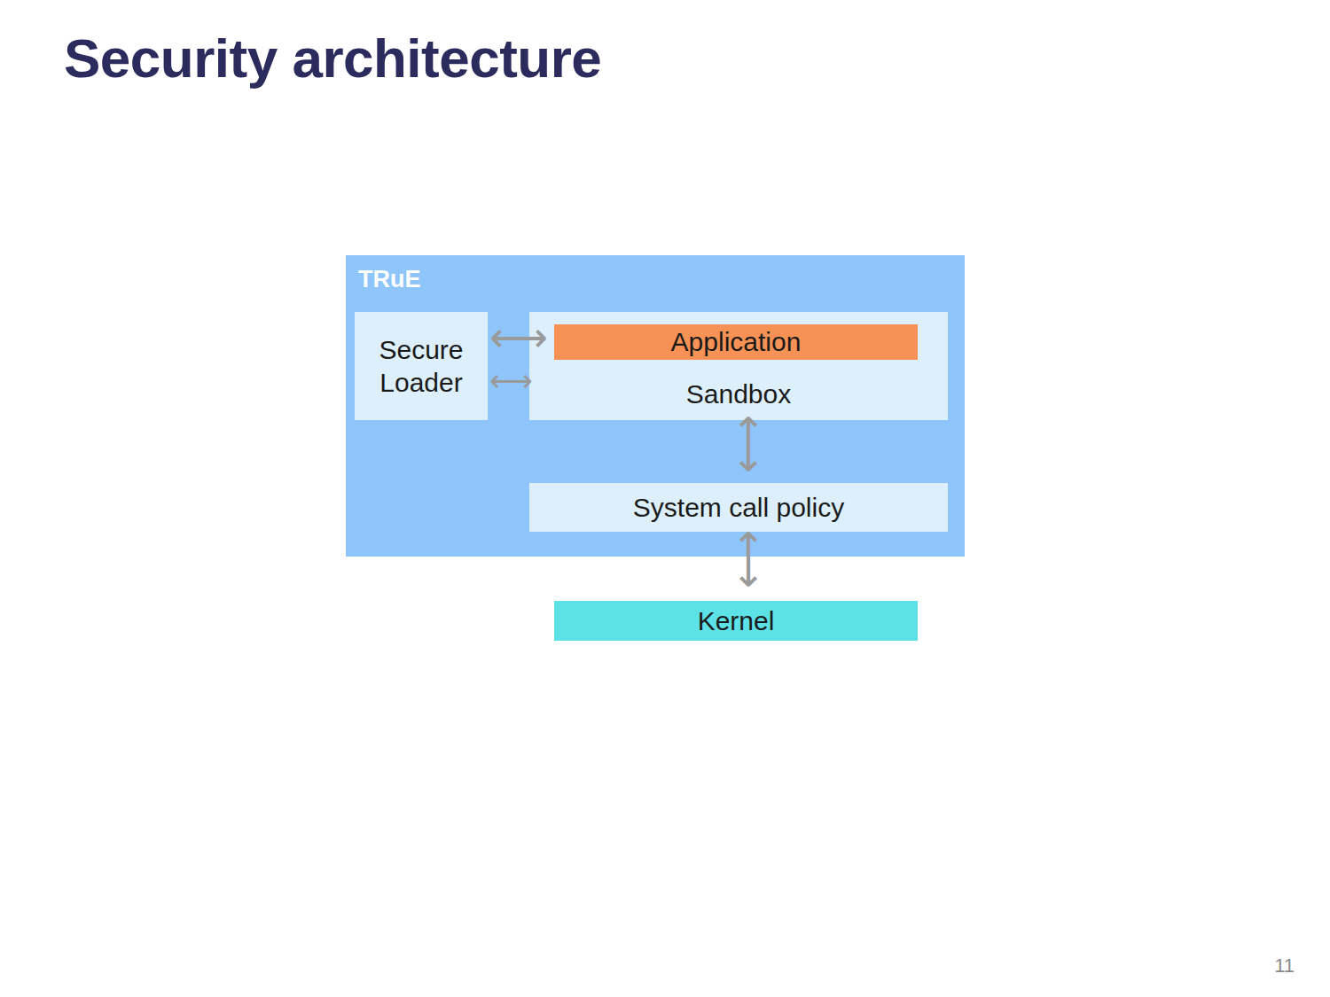Security architecture
TRuE
Secure
Loader
Sandbox
Application
System call policy
Kernel
⟷ ⟷ ⟷ ⟷
11